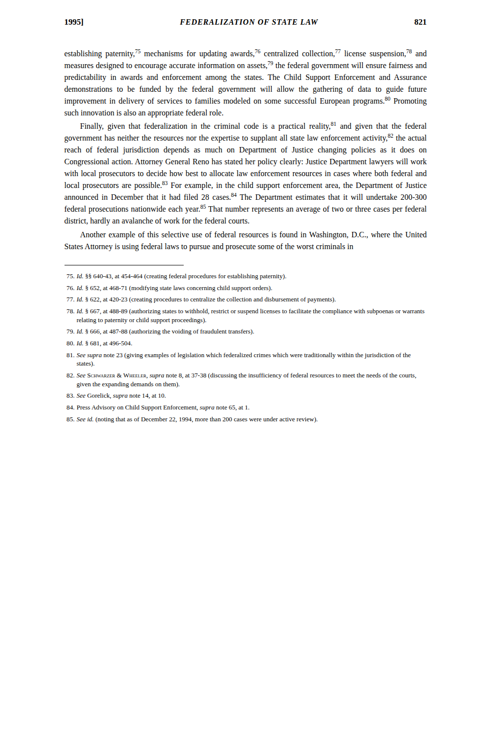1995] Federalization of State Law 821
establishing paternity,75 mechanisms for updating awards,76 centralized collection,77 license suspension,78 and measures designed to encourage accurate information on assets,79 the federal government will ensure fairness and predictability in awards and enforcement among the states. The Child Support Enforcement and Assurance demonstrations to be funded by the federal government will allow the gathering of data to guide future improvement in delivery of services to families modeled on some successful European programs.80 Promoting such innovation is also an appropriate federal role.
Finally, given that federalization in the criminal code is a practical reality,81 and given that the federal government has neither the resources nor the expertise to supplant all state law enforcement activity,82 the actual reach of federal jurisdiction depends as much on Department of Justice changing policies as it does on Congressional action. Attorney General Reno has stated her policy clearly: Justice Department lawyers will work with local prosecutors to decide how best to allocate law enforcement resources in cases where both federal and local prosecutors are possible.83 For example, in the child support enforcement area, the Department of Justice announced in December that it had filed 28 cases.84 The Department estimates that it will undertake 200-300 federal prosecutions nationwide each year.85 That number represents an average of two or three cases per federal district, hardly an avalanche of work for the federal courts.
Another example of this selective use of federal resources is found in Washington, D.C., where the United States Attorney is using federal laws to pursue and prosecute some of the worst criminals in
Id. §§ 640-43, at 454-464 (creating federal procedures for establishing paternity).
Id. § 652, at 468-71 (modifying state laws concerning child support orders).
Id. § 622, at 420-23 (creating procedures to centralize the collection and disbursement of payments).
Id. § 667, at 488-89 (authorizing states to withhold, restrict or suspend licenses to facilitate the compliance with subpoenas or warrants relating to paternity or child support proceedings).
Id. § 666, at 487-88 (authorizing the voiding of fraudulent transfers).
Id. § 681, at 496-504.
See supra note 23 (giving examples of legislation which federalized crimes which were traditionally within the jurisdiction of the states).
See Schwarzer & Wheeler, supra note 8, at 37-38 (discussing the insufficiency of federal resources to meet the needs of the courts, given the expanding demands on them).
See Gorelick, supra note 14, at 10.
Press Advisory on Child Support Enforcement, supra note 65, at 1.
See id. (noting that as of December 22, 1994, more than 200 cases were under active review).